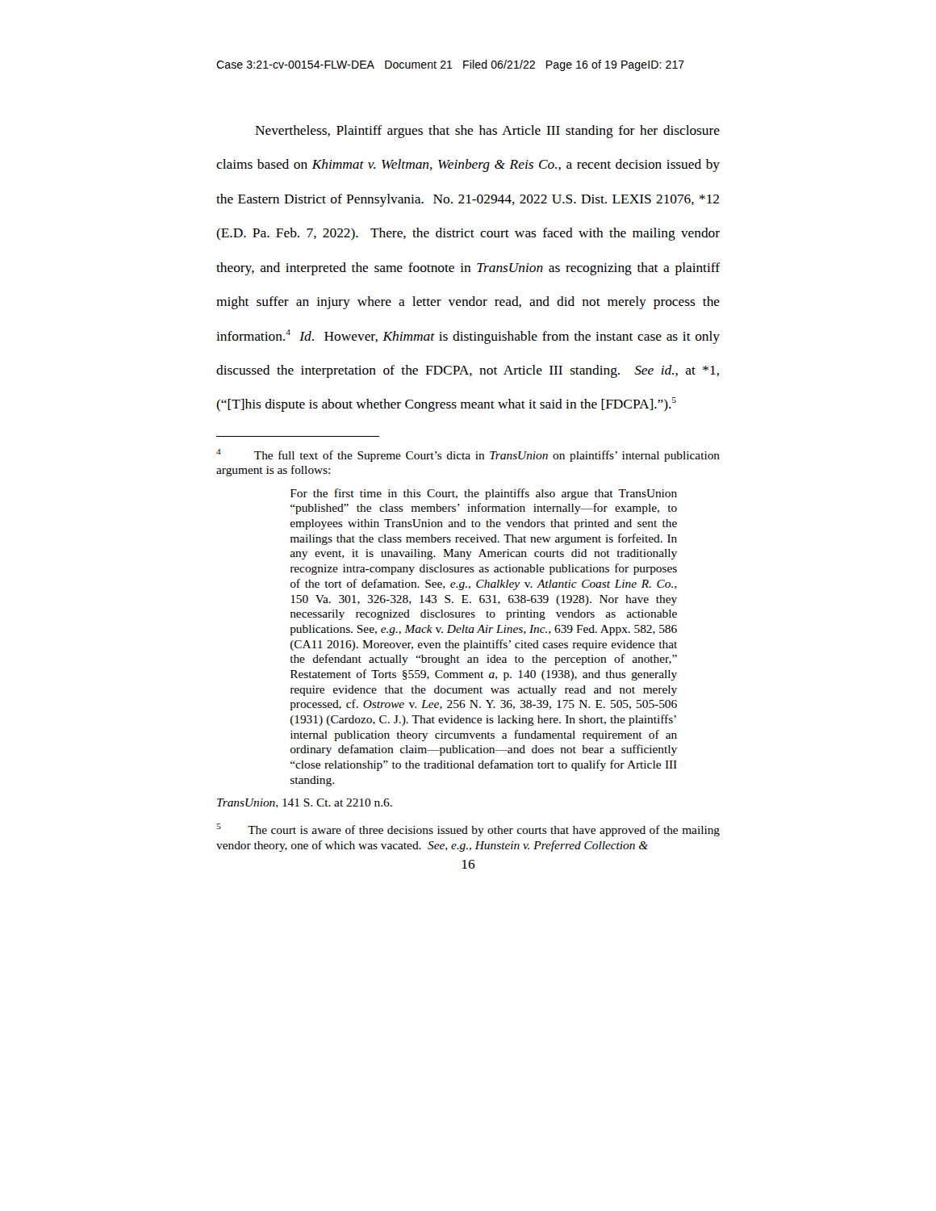Case 3:21-cv-00154-FLW-DEA Document 21 Filed 06/21/22 Page 16 of 19 PageID: 217
Nevertheless, Plaintiff argues that she has Article III standing for her disclosure claims based on Khimmat v. Weltman, Weinberg & Reis Co., a recent decision issued by the Eastern District of Pennsylvania. No. 21-02944, 2022 U.S. Dist. LEXIS 21076, *12 (E.D. Pa. Feb. 7, 2022). There, the district court was faced with the mailing vendor theory, and interpreted the same footnote in TransUnion as recognizing that a plaintiff might suffer an injury where a letter vendor read, and did not merely process the information.4 Id. However, Khimmat is distinguishable from the instant case as it only discussed the interpretation of the FDCPA, not Article III standing. See id., at *1, (“[T]his dispute is about whether Congress meant what it said in the [FDCPA].”).5
4 The full text of the Supreme Court’s dicta in TransUnion on plaintiffs’ internal publication argument is as follows:
For the first time in this Court, the plaintiffs also argue that TransUnion “published” the class members’ information internally—for example, to employees within TransUnion and to the vendors that printed and sent the mailings that the class members received. That new argument is forfeited. In any event, it is unavailing. Many American courts did not traditionally recognize intra-company disclosures as actionable publications for purposes of the tort of defamation. See, e.g., Chalkley v. Atlantic Coast Line R. Co., 150 Va. 301, 326-328, 143 S. E. 631, 638-639 (1928). Nor have they necessarily recognized disclosures to printing vendors as actionable publications. See, e.g., Mack v. Delta Air Lines, Inc., 639 Fed. Appx. 582, 586 (CA11 2016). Moreover, even the plaintiffs’ cited cases require evidence that the defendant actually “brought an idea to the perception of another,” Restatement of Torts §559, Comment a, p. 140 (1938), and thus generally require evidence that the document was actually read and not merely processed, cf. Ostrowe v. Lee, 256 N. Y. 36, 38-39, 175 N. E. 505, 505-506 (1931) (Cardozo, C. J.). That evidence is lacking here. In short, the plaintiffs’ internal publication theory circumvents a fundamental requirement of an ordinary defamation claim—publication—and does not bear a sufficiently “close relationship” to the traditional defamation tort to qualify for Article III standing.
TransUnion, 141 S. Ct. at 2210 n.6.
5 The court is aware of three decisions issued by other courts that have approved of the mailing vendor theory, one of which was vacated. See, e.g., Hunstein v. Preferred Collection &
16